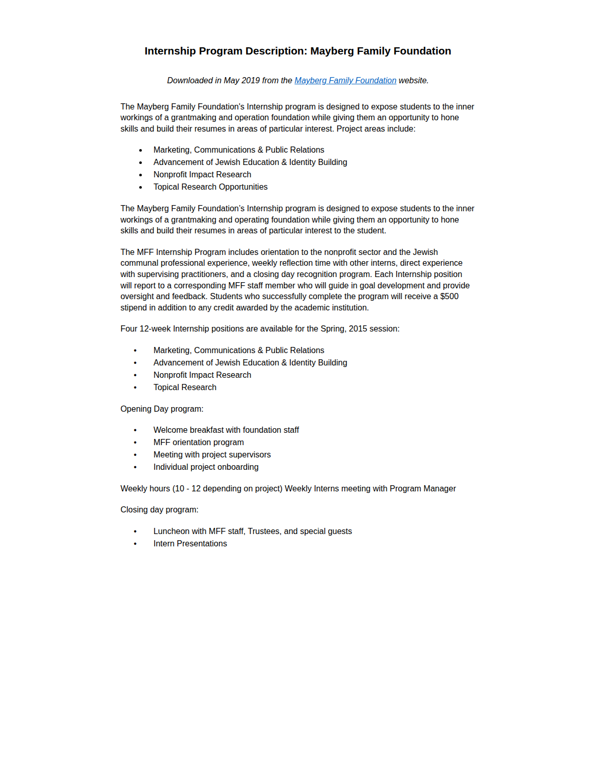Internship Program Description: Mayberg Family Foundation
Downloaded in May 2019 from the Mayberg Family Foundation website.
The Mayberg Family Foundation's Internship program is designed to expose students to the inner workings of a grantmaking and operation foundation while giving them an opportunity to hone skills and build their resumes in areas of particular interest. Project areas include:
Marketing, Communications & Public Relations
Advancement of Jewish Education & Identity Building
Nonprofit Impact Research
Topical Research Opportunities
The Mayberg Family Foundation’s Internship program is designed to expose students to the inner workings of a grantmaking and operating foundation while giving them an opportunity to hone skills and build their resumes in areas of particular interest to the student.
The MFF Internship Program includes orientation to the nonprofit sector and the Jewish communal professional experience, weekly reflection time with other interns, direct experience with supervising practitioners, and a closing day recognition program. Each Internship position will report to a corresponding MFF staff member who will guide in goal development and provide oversight and feedback. Students who successfully complete the program will receive a $500 stipend in addition to any credit awarded by the academic institution.
Four 12-week Internship positions are available for the Spring, 2015 session:
Marketing, Communications & Public Relations
Advancement of Jewish Education & Identity Building
Nonprofit Impact Research
Topical Research
Opening Day program:
Welcome breakfast with foundation staff
MFF orientation program
Meeting with project supervisors
Individual project onboarding
Weekly hours (10 - 12 depending on project) Weekly Interns meeting with Program Manager
Closing day program:
Luncheon with MFF staff, Trustees, and special guests
Intern Presentations